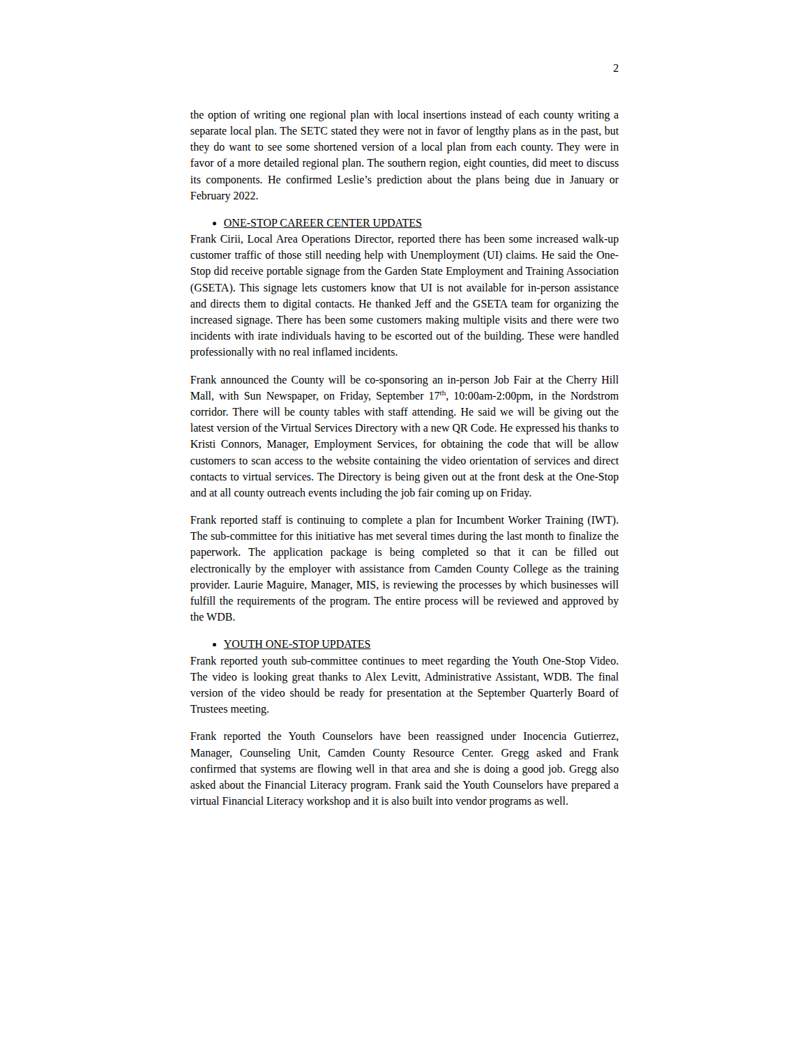2
the option of writing one regional plan with local insertions instead of each county writing a separate local plan. The SETC stated they were not in favor of lengthy plans as in the past, but they do want to see some shortened version of a local plan from each county. They were in favor of a more detailed regional plan. The southern region, eight counties, did meet to discuss its components. He confirmed Leslie’s prediction about the plans being due in January or February 2022.
ONE-STOP CAREER CENTER UPDATES
Frank Cirii, Local Area Operations Director, reported there has been some increased walk-up customer traffic of those still needing help with Unemployment (UI) claims. He said the One-Stop did receive portable signage from the Garden State Employment and Training Association (GSETA). This signage lets customers know that UI is not available for in-person assistance and directs them to digital contacts. He thanked Jeff and the GSETA team for organizing the increased signage. There has been some customers making multiple visits and there were two incidents with irate individuals having to be escorted out of the building. These were handled professionally with no real inflamed incidents.
Frank announced the County will be co-sponsoring an in-person Job Fair at the Cherry Hill Mall, with Sun Newspaper, on Friday, September 17th, 10:00am-2:00pm, in the Nordstrom corridor. There will be county tables with staff attending. He said we will be giving out the latest version of the Virtual Services Directory with a new QR Code. He expressed his thanks to Kristi Connors, Manager, Employment Services, for obtaining the code that will be allow customers to scan access to the website containing the video orientation of services and direct contacts to virtual services. The Directory is being given out at the front desk at the One-Stop and at all county outreach events including the job fair coming up on Friday.
Frank reported staff is continuing to complete a plan for Incumbent Worker Training (IWT). The sub-committee for this initiative has met several times during the last month to finalize the paperwork. The application package is being completed so that it can be filled out electronically by the employer with assistance from Camden County College as the training provider. Laurie Maguire, Manager, MIS, is reviewing the processes by which businesses will fulfill the requirements of the program. The entire process will be reviewed and approved by the WDB.
YOUTH ONE-STOP UPDATES
Frank reported youth sub-committee continues to meet regarding the Youth One-Stop Video. The video is looking great thanks to Alex Levitt, Administrative Assistant, WDB. The final version of the video should be ready for presentation at the September Quarterly Board of Trustees meeting.
Frank reported the Youth Counselors have been reassigned under Inocencia Gutierrez, Manager, Counseling Unit, Camden County Resource Center. Gregg asked and Frank confirmed that systems are flowing well in that area and she is doing a good job. Gregg also asked about the Financial Literacy program. Frank said the Youth Counselors have prepared a virtual Financial Literacy workshop and it is also built into vendor programs as well.